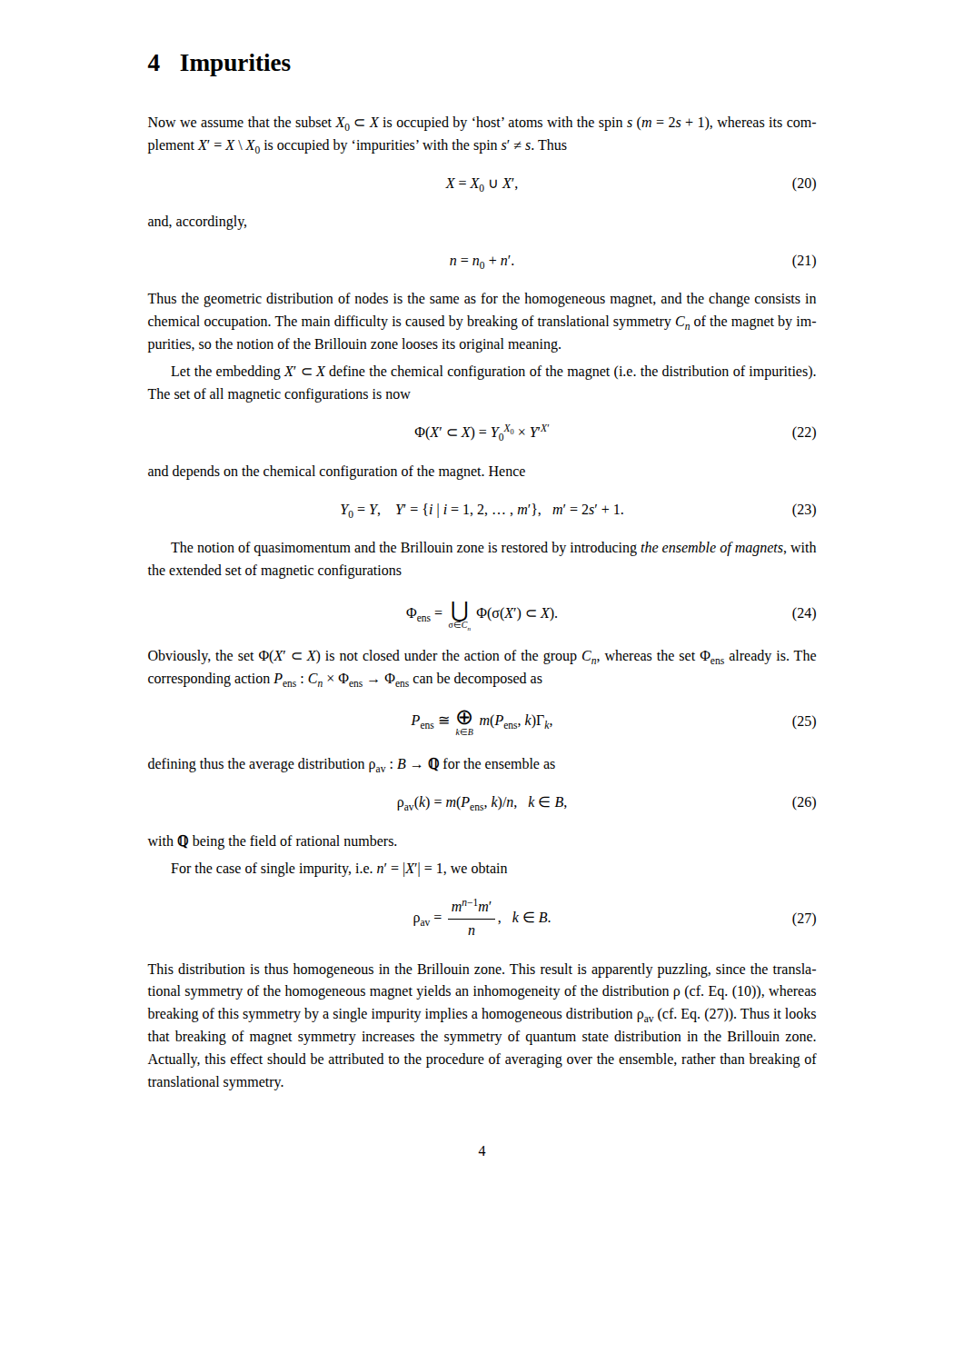4 Impurities
Now we assume that the subset X0 ⊂ X is occupied by ‘host’ atoms with the spin s (m = 2s + 1), whereas its complement X′ = X \ X0 is occupied by ‘impurities’ with the spin s′ ≠ s. Thus
X = X0 ∪ X′, (20)
and, accordingly,
n = n0 + n′. (21)
Thus the geometric distribution of nodes is the same as for the homogeneous magnet, and the change consists in chemical occupation. The main difficulty is caused by breaking of translational symmetry Cn of the magnet by impurities, so the notion of the Brillouin zone looses its original meaning.
Let the embedding X′ ⊂ X define the chemical configuration of the magnet (i.e. the distribution of impurities). The set of all magnetic configurations is now
Φ(X′ ⊂ X) = Y0X0 × Y′X′ (22)
and depends on the chemical configuration of the magnet. Hence
Y0 = Y, Y′ = {i | i = 1, 2, … , m′}, m′ = 2s′ + 1. (23)
The notion of quasimomentum and the Brillouin zone is restored by introducing the ensemble of magnets, with the extended set of magnetic configurations
Φens = ⋃σ∈Cn Φ(σ(X′) ⊂ X). (24)
Obviously, the set Φ(X′ ⊂ X) is not closed under the action of the group Cn, whereas the set Φens already is. The corresponding action Pens : Cn × Φens → Φens can be decomposed as
Pens ≅ ⊕k∈B m(Pens, k)Γk, (25)
defining thus the average distribution ρav : B → ℚ for the ensemble as
ρav(k) = m(Pens, k)/n, k ∈ B, (26)
with ℚ being the field of rational numbers.
For the case of single impurity, i.e. n′ = |X′| = 1, we obtain
ρav = mn−1m′n, k ∈ B. (27)
This distribution is thus homogeneous in the Brillouin zone. This result is apparently puzzling, since the translational symmetry of the homogeneous magnet yields an inhomogeneity of the distribution ρ (cf. Eq. (10)), whereas breaking of this symmetry by a single impurity implies a homogeneous distribution ρav (cf. Eq. (27)). Thus it looks that breaking of magnet symmetry increases the symmetry of quantum state distribution in the Brillouin zone. Actually, this effect should be attributed to the procedure of averaging over the ensemble, rather than breaking of translational symmetry.
4